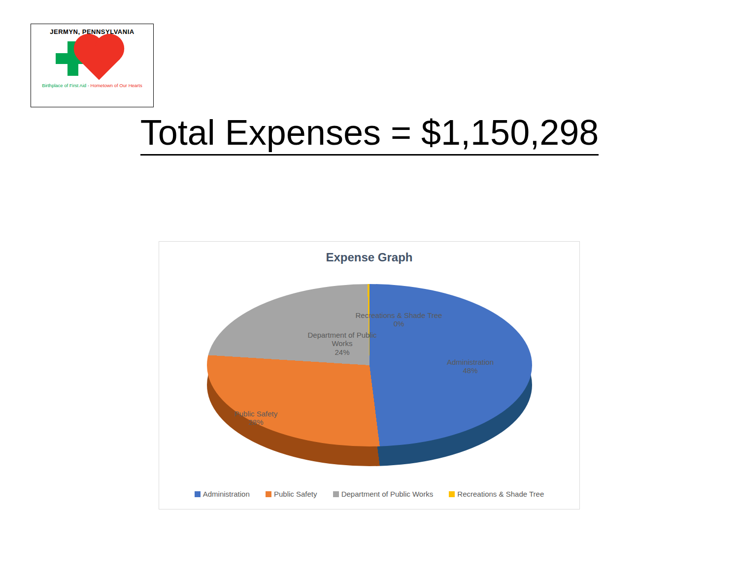JERMYN, PENNSYLVANIA
Birthplace of First Aid · Hometown of Our Hearts
Total Expenses = $1,150,298
Expense Graph
Administration
48%
Public Safety
28%
Department of Public Works
24%
Recreations & Shade Tree
0%
Administration Public Safety Department of Public Works Recreations & Shade Tree